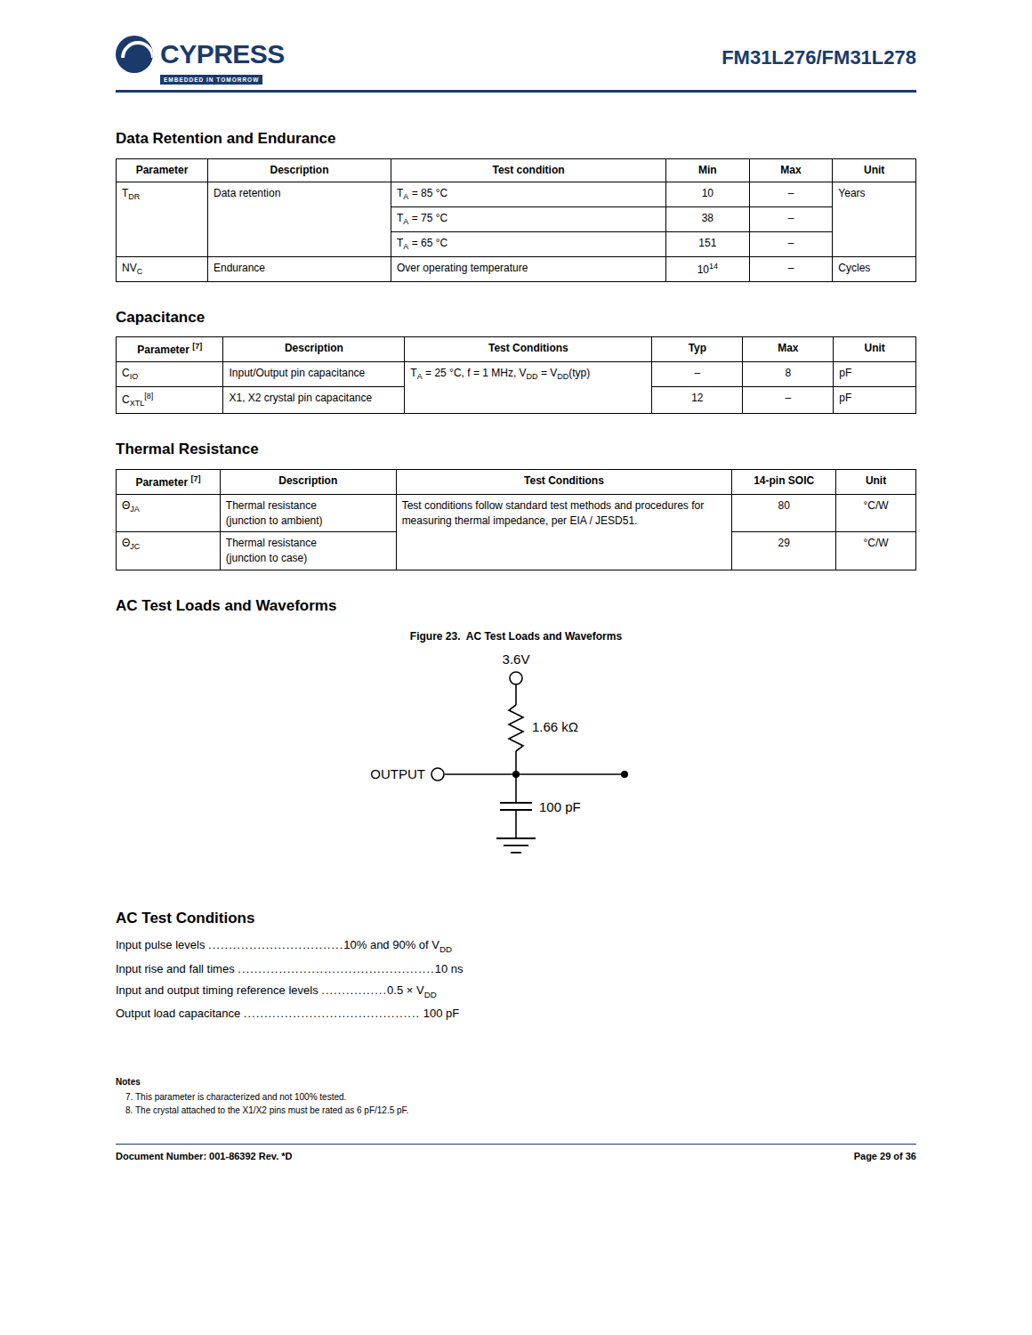CYPRESS
EMBEDDED IN TOMORROW
FM31L276/FM31L278
Data Retention and Endurance
| Parameter | Description | Test condition | Min | Max | Unit |
| --- | --- | --- | --- | --- | --- |
| T DR | Data retention | T A = 85 °C | 10 | – | Years |
| T A = 75 °C | 38 | – |
| T A = 65 °C | 151 | – |
| NV C | Endurance | Over operating temperature | 10 14 | – | Cycles |
Capacitance
| Parameter [7] | Description | Test Conditions | Typ | Max | Unit |
| --- | --- | --- | --- | --- | --- |
| C IO | Input/Output pin capacitance | T A = 25 °C, f = 1 MHz, V DD = V DD (typ) | – | 8 | pF |
| C XTL [8] | X1, X2 crystal pin capacitance | 12 | – | pF |
Thermal Resistance
| Parameter [7] | Description | Test Conditions | 14-pin SOIC | Unit |
| --- | --- | --- | --- | --- |
| Θ JA | Thermal resistance (junction to ambient) | Test conditions follow standard test methods and procedures for measuring thermal impedance, per EIA / JESD51. | 80 | °C/W |
| Θ JC | Thermal resistance (junction to case) | 29 | °C/W |
AC Test Loads and Waveforms
Figure 23. AC Test Loads and Waveforms
3.6V 1.66 kΩ OUTPUT 100 pF
AC Test Conditions
Input pulse levels ................................. 10% and 90% of VDD
Input rise and fall times ................................................ 10 ns
Input and output timing reference levels ................ 0.5 × VDD
Output load capacitance ........................................... 100 pF
Notes
This parameter is characterized and not 100% tested.
The crystal attached to the X1/X2 pins must be rated as 6 pF/12.5 pF.
Document Number: 001-86392 Rev. *D
Page 29 of 36